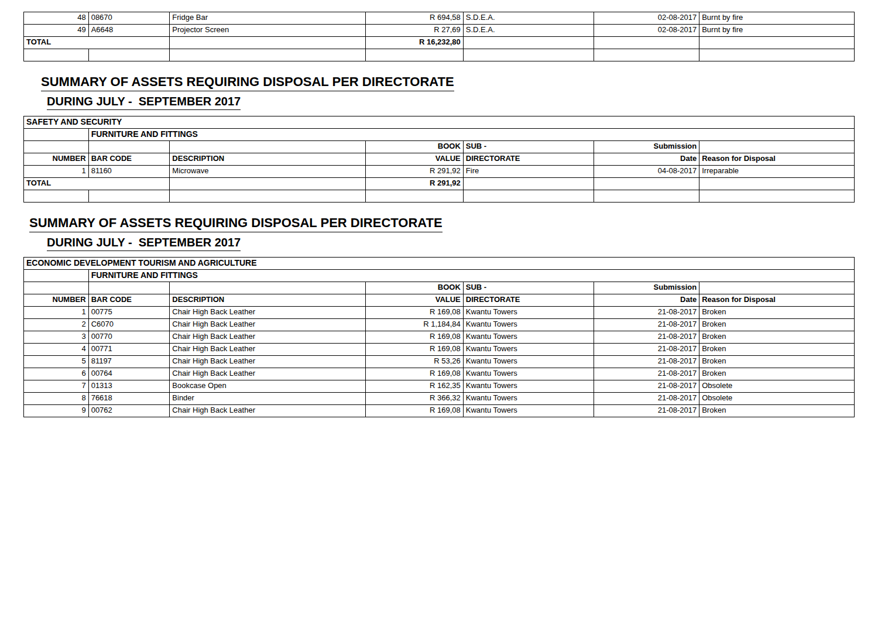| 48 | 08670 | Fridge Bar | R 694,58 | S.D.E.A. | 02-08-2017 | Burnt by fire |
| 49 | A6648 | Projector Screen | R 27,69 | S.D.E.A. | 02-08-2017 | Burnt by fire |
| TOTAL | | R 16,232,80 | | | |
SUMMARY OF ASSETS REQUIRING DISPOSAL PER DIRECTORATE
DURING JULY - SEPTEMBER 2017
| SAFETY AND SECURITY |
| | FURNITURE AND FITTINGS |
| | | | BOOK | SUB - | Submission | |
| NUMBER | BAR CODE | DESCRIPTION | VALUE | DIRECTORATE | Date | Reason for Disposal |
| 1 | 81160 | Microwave | R 291,92 | Fire | 04-08-2017 | Irreparable |
| TOTAL | | R 291,92 | | | |
SUMMARY OF ASSETS REQUIRING DISPOSAL PER DIRECTORATE
DURING JULY - SEPTEMBER 2017
| ECONOMIC DEVELOPMENT TOURISM AND AGRICULTURE |
| | FURNITURE AND FITTINGS |
| | | | BOOK | SUB - | Submission | |
| NUMBER | BAR CODE | DESCRIPTION | VALUE | DIRECTORATE | Date | Reason for Disposal |
| 1 | 00775 | Chair High Back Leather | R 169,08 | Kwantu Towers | 21-08-2017 | Broken |
| 2 | C6070 | Chair High Back Leather | R 1,184,84 | Kwantu Towers | 21-08-2017 | Broken |
| 3 | 00770 | Chair High Back Leather | R 169,08 | Kwantu Towers | 21-08-2017 | Broken |
| 4 | 00771 | Chair High Back Leather | R 169,08 | Kwantu Towers | 21-08-2017 | Broken |
| 5 | 81197 | Chair High Back Leather | R 53,26 | Kwantu Towers | 21-08-2017 | Broken |
| 6 | 00764 | Chair High Back Leather | R 169,08 | Kwantu Towers | 21-08-2017 | Broken |
| 7 | 01313 | Bookcase Open | R 162,35 | Kwantu Towers | 21-08-2017 | Obsolete |
| 8 | 76618 | Binder | R 366,32 | Kwantu Towers | 21-08-2017 | Obsolete |
| 9 | 00762 | Chair High Back Leather | R 169,08 | Kwantu Towers | 21-08-2017 | Broken |